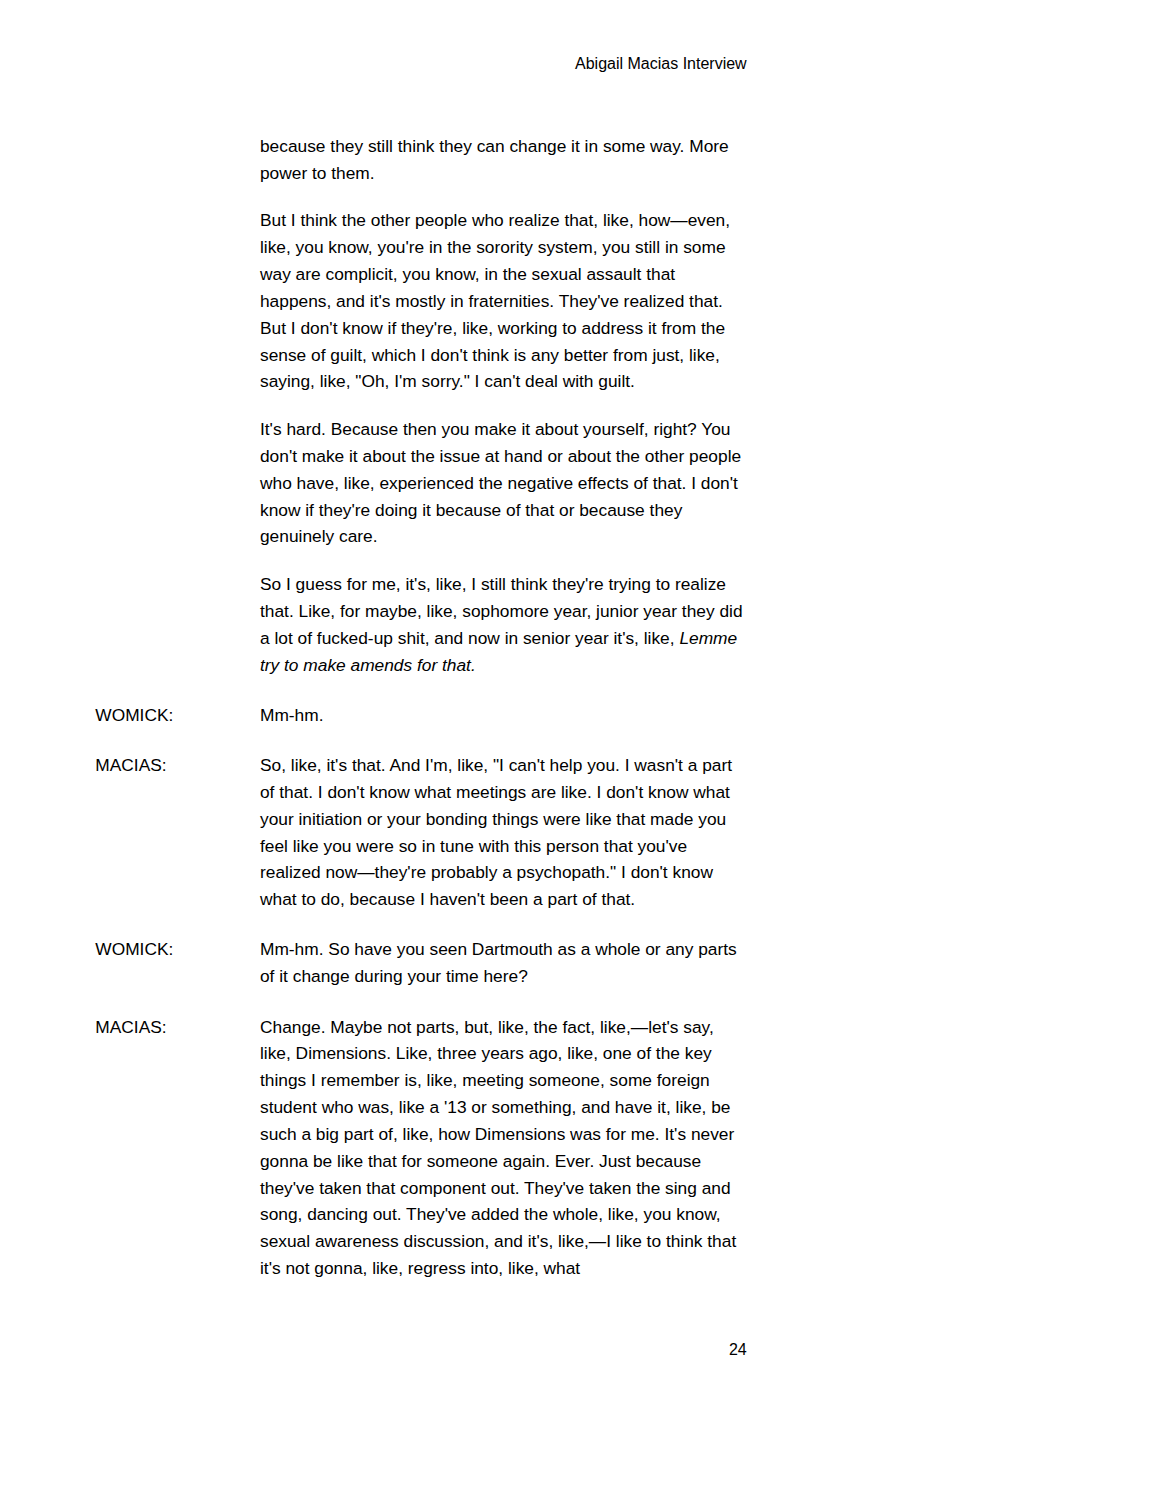Abigail Macias Interview
because they still think they can change it in some way. More power to them.
But I think the other people who realize that, like, how—even, like, you know, you're in the sorority system, you still in some way are complicit, you know, in the sexual assault that happens, and it's mostly in fraternities. They've realized that. But I don't know if they're, like, working to address it from the sense of guilt, which I don't think is any better from just, like, saying, like, "Oh, I'm sorry." I can't deal with guilt.
It's hard. Because then you make it about yourself, right? You don't make it about the issue at hand or about the other people who have, like, experienced the negative effects of that. I don't know if they're doing it because of that or because they genuinely care.
So I guess for me, it's, like, I still think they're trying to realize that. Like, for maybe, like, sophomore year, junior year they did a lot of fucked-up shit, and now in senior year it's, like, Lemme try to make amends for that.
WOMICK:
Mm-hm.
MACIAS:
So, like, it's that. And I'm, like, "I can't help you. I wasn't a part of that. I don't know what meetings are like. I don't know what your initiation or your bonding things were like that made you feel like you were so in tune with this person that you've realized now—they're probably a psychopath." I don't know what to do, because I haven't been a part of that.
WOMICK:
Mm-hm. So have you seen Dartmouth as a whole or any parts of it change during your time here?
MACIAS:
Change. Maybe not parts, but, like, the fact, like,—let's say, like, Dimensions. Like, three years ago, like, one of the key things I remember is, like, meeting someone, some foreign student who was, like a '13 or something, and have it, like, be such a big part of, like, how Dimensions was for me. It's never gonna be like that for someone again. Ever. Just because they've taken that component out. They've taken the sing and song, dancing out. They've added the whole, like, you know, sexual awareness discussion, and it's, like,—I like to think that it's not gonna, like, regress into, like, what
24